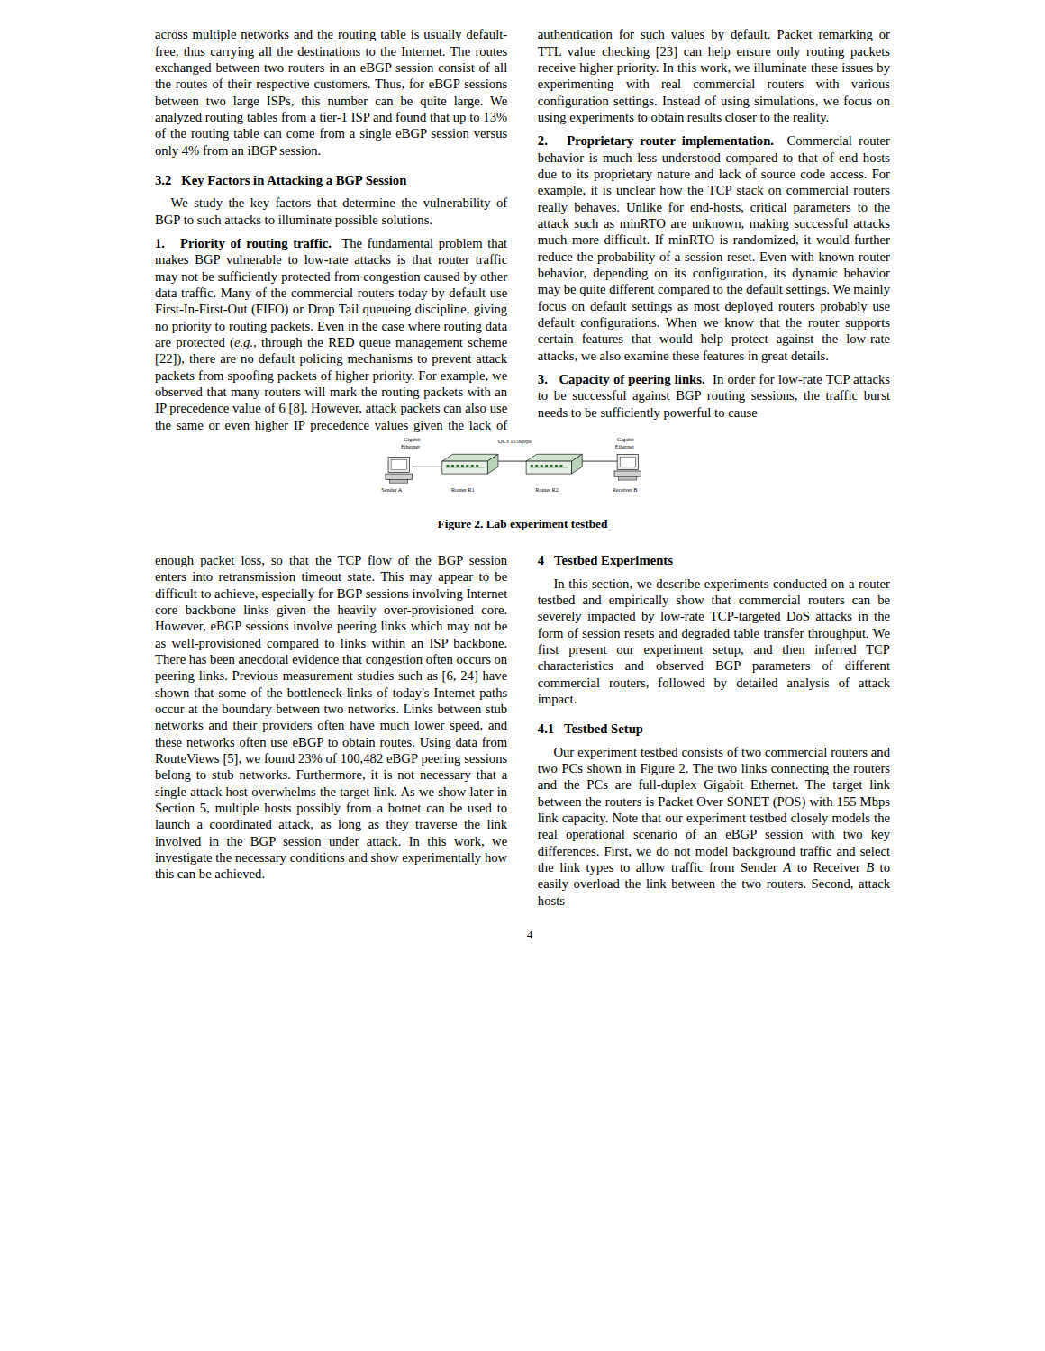across multiple networks and the routing table is usually default-free, thus carrying all the destinations to the Internet. The routes exchanged between two routers in an eBGP session consist of all the routes of their respective customers. Thus, for eBGP sessions between two large ISPs, this number can be quite large. We analyzed routing tables from a tier-1 ISP and found that up to 13% of the routing table can come from a single eBGP session versus only 4% from an iBGP session.
3.2 Key Factors in Attacking a BGP Session
We study the key factors that determine the vulnerability of BGP to such attacks to illuminate possible solutions.
1. Priority of routing traffic. The fundamental problem that makes BGP vulnerable to low-rate attacks is that router traffic may not be sufficiently protected from congestion caused by other data traffic. Many of the commercial routers today by default use First-In-First-Out (FIFO) or Drop Tail queueing discipline, giving no priority to routing packets. Even in the case where routing data are protected (e.g., through the RED queue management scheme [22]), there are no default policing mechanisms to prevent attack packets from spoofing packets of higher priority. For example, we observed that many routers will mark the routing packets with an IP precedence value of 6 [8]. However, attack packets can also use the same or even higher IP precedence values given the lack of authentication for such values by default. Packet remarking or TTL value checking [23] can help ensure only routing packets receive higher priority. In this work, we illuminate these issues by experimenting with real commercial routers with various configuration settings. Instead of using simulations, we focus on using experiments to obtain results closer to the reality.
2. Proprietary router implementation. Commercial router behavior is much less understood compared to that of end hosts due to its proprietary nature and lack of source code access. For example, it is unclear how the TCP stack on commercial routers really behaves. Unlike for end-hosts, critical parameters to the attack such as minRTO are unknown, making successful attacks much more difficult. If minRTO is randomized, it would further reduce the probability of a session reset. Even with known router behavior, depending on its configuration, its dynamic behavior may be quite different compared to the default settings. We mainly focus on default settings as most deployed routers probably use default configurations. When we know that the router supports certain features that would help protect against the low-rate attacks, we also examine these features in great details.
3. Capacity of peering links. In order for low-rate TCP attacks to be successful against BGP routing sessions, the traffic burst needs to be sufficiently powerful to cause
Gigabit Ethernet OC3 155Mbps Gigabit Ethernet Sender A Router R1 Router R2 Receiver B
Figure 2. Lab experiment testbed
enough packet loss, so that the TCP flow of the BGP session enters into retransmission timeout state. This may appear to be difficult to achieve, especially for BGP sessions involving Internet core backbone links given the heavily over-provisioned core. However, eBGP sessions involve peering links which may not be as well-provisioned compared to links within an ISP backbone. There has been anecdotal evidence that congestion often occurs on peering links. Previous measurement studies such as [6, 24] have shown that some of the bottleneck links of today's Internet paths occur at the boundary between two networks. Links between stub networks and their providers often have much lower speed, and these networks often use eBGP to obtain routes. Using data from RouteViews [5], we found 23% of 100,482 eBGP peering sessions belong to stub networks. Furthermore, it is not necessary that a single attack host overwhelms the target link. As we show later in Section 5, multiple hosts possibly from a botnet can be used to launch a coordinated attack, as long as they traverse the link involved in the BGP session under attack. In this work, we investigate the necessary conditions and show experimentally how this can be achieved.
4 Testbed Experiments
In this section, we describe experiments conducted on a router testbed and empirically show that commercial routers can be severely impacted by low-rate TCP-targeted DoS attacks in the form of session resets and degraded table transfer throughput. We first present our experiment setup, and then inferred TCP characteristics and observed BGP parameters of different commercial routers, followed by detailed analysis of attack impact.
4.1 Testbed Setup
Our experiment testbed consists of two commercial routers and two PCs shown in Figure 2. The two links connecting the routers and the PCs are full-duplex Gigabit Ethernet. The target link between the routers is Packet Over SONET (POS) with 155 Mbps link capacity. Note that our experiment testbed closely models the real operational scenario of an eBGP session with two key differences. First, we do not model background traffic and select the link types to allow traffic from Sender A to Receiver B to easily overload the link between the two routers. Second, attack hosts
4